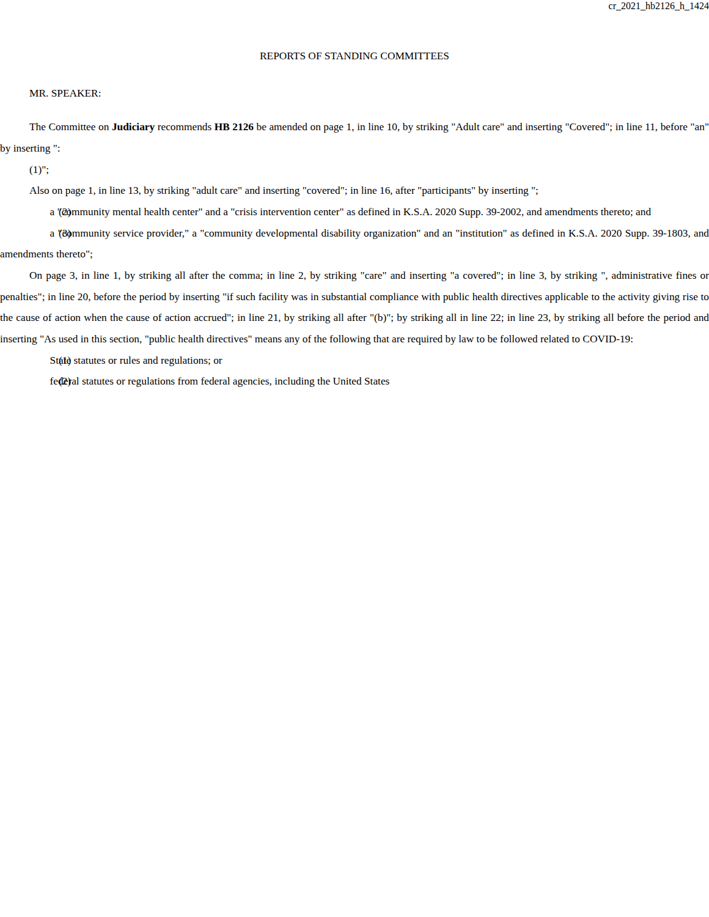cr_2021_hb2126_h_1424
REPORTS OF STANDING COMMITTEES
MR. SPEAKER:
The Committee on Judiciary recommends HB 2126 be amended on page 1, in line 10, by striking "Adult care" and inserting "Covered"; in line 11, before "an" by inserting ":
(1)";
Also on page 1, in line 13, by striking "adult care" and inserting "covered"; in line 16, after "participants" by inserting ";
(2) a "community mental health center" and a "crisis intervention center" as defined in K.S.A. 2020 Supp. 39-2002, and amendments thereto; and
(3) a "community service provider," a "community developmental disability organization" and an "institution" as defined in K.S.A. 2020 Supp. 39-1803, and amendments thereto";
On page 3, in line 1, by striking all after the comma; in line 2, by striking "care" and inserting "a covered"; in line 3, by striking ", administrative fines or penalties"; in line 20, before the period by inserting "if such facility was in substantial compliance with public health directives applicable to the activity giving rise to the cause of action when the cause of action accrued"; in line 21, by striking all after "(b)"; by striking all in line 22; in line 23, by striking all before the period and inserting "As used in this section, "public health directives" means any of the following that are required by law to be followed related to COVID-19:
(1) State statutes or rules and regulations; or
(2) federal statutes or regulations from federal agencies, including the United States